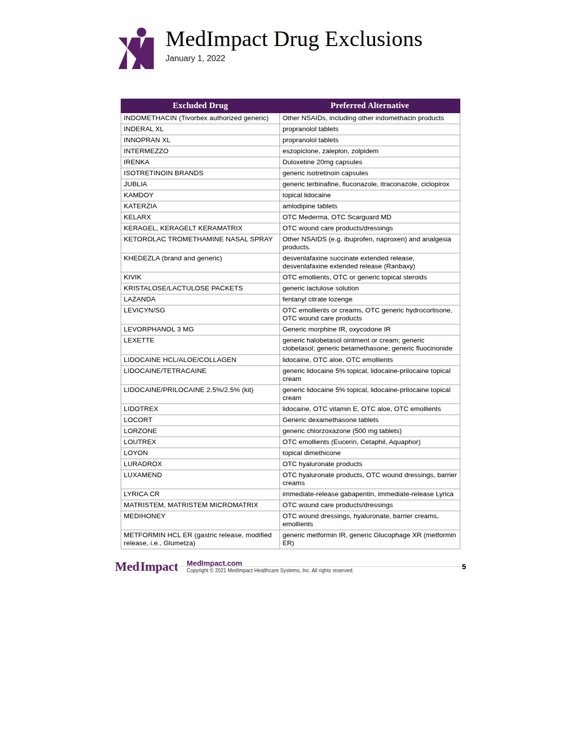MedImpact Drug Exclusions
January 1, 2022
| Excluded Drug | Preferred Alternative |
| --- | --- |
| INDOMETHACIN (Tivorbex authorized generic) | Other NSAIDs, including other indomethacin products |
| INDERAL XL | propranolol tablets |
| INNOPRAN XL | propranolol tablets |
| INTERMEZZO | eszopiclone, zaleplon, zolpidem |
| IRENKA | Duloxetine 20mg capsules |
| ISOTRETINOIN BRANDS | generic isotretinoin capsules |
| JUBLIA | generic terbinafine, fluconazole, itraconazole, ciclopirox |
| KAMDOY | topical lidocaine |
| KATERZIA | amlodipine tablets |
| KELARX | OTC Mederma, OTC Scarguard MD |
| KERAGEL, KERAGELT KERAMATRIX | OTC wound care products/dressings |
| KETOROLAC TROMETHAMINE NASAL SPRAY | Other NSAIDS (e.g. ibuprofen, naproxen) and analgesia products. |
| KHEDEZLA (brand and generic) | desvenlafaxine succinate extended release, desvenlafaxine extended release (Ranbaxy) |
| KIVIK | OTC emollients, OTC or generic topical steroids |
| KRISTALOSE/LACTULOSE PACKETS | generic lactulose solution |
| LAZANDA | fentanyl citrate lozenge |
| LEVICYN/SG | OTC emollients or creams, OTC generic hydrocortisone, OTC wound care products |
| LEVORPHANOL 3 MG | Generic morphine IR, oxycodone IR |
| LEXETTE | generic halobetasol ointment or cream; generic clobetasol; generic betamethasone; generic fluocinonide |
| LIDOCAINE HCL/ALOE/COLLAGEN | lidocaine, OTC aloe, OTC emollients |
| LIDOCAINE/TETRACAINE | generic lidocaine 5% topical, lidocaine-prilocaine topical cream |
| LIDOCAINE/PRILOCAINE 2.5%/2.5% (kit) | generic lidocaine 5% topical, lidocaine-prilocaine topical cream |
| LIDOTREX | lidocaine, OTC vitamin E, OTC aloe, OTC emollients |
| LOCORT | Generic dexamethasone tablets |
| LORZONE | generic chlorzoxazone (500 mg tablets) |
| LOUTREX | OTC emollients (Eucerin, Cetaphil, Aquaphor) |
| LOYON | topical dimethicone |
| LURADROX | OTC hyaluronate products |
| LUXAMEND | OTC hyaluronate products, OTC wound dressings, barrier creams |
| LYRICA CR | immediate-release gabapentin, immediate-release Lyrica |
| MATRISTEM, MATRISTEM MICROMATRIX | OTC wound care products/dressings |
| MEDIHONEY | OTC wound dressings, hyaluronate, barrier creams, emollients |
| METFORMIN HCL ER (gastric release, modified release, i.e., Glumetza) | generic metformin IR, generic Glucophage XR (metformin ER) |
Med Impact
MedImpact.com
Copyright © 2021 MedImpact Healthcare Systems, Inc. All rights reserved.
5